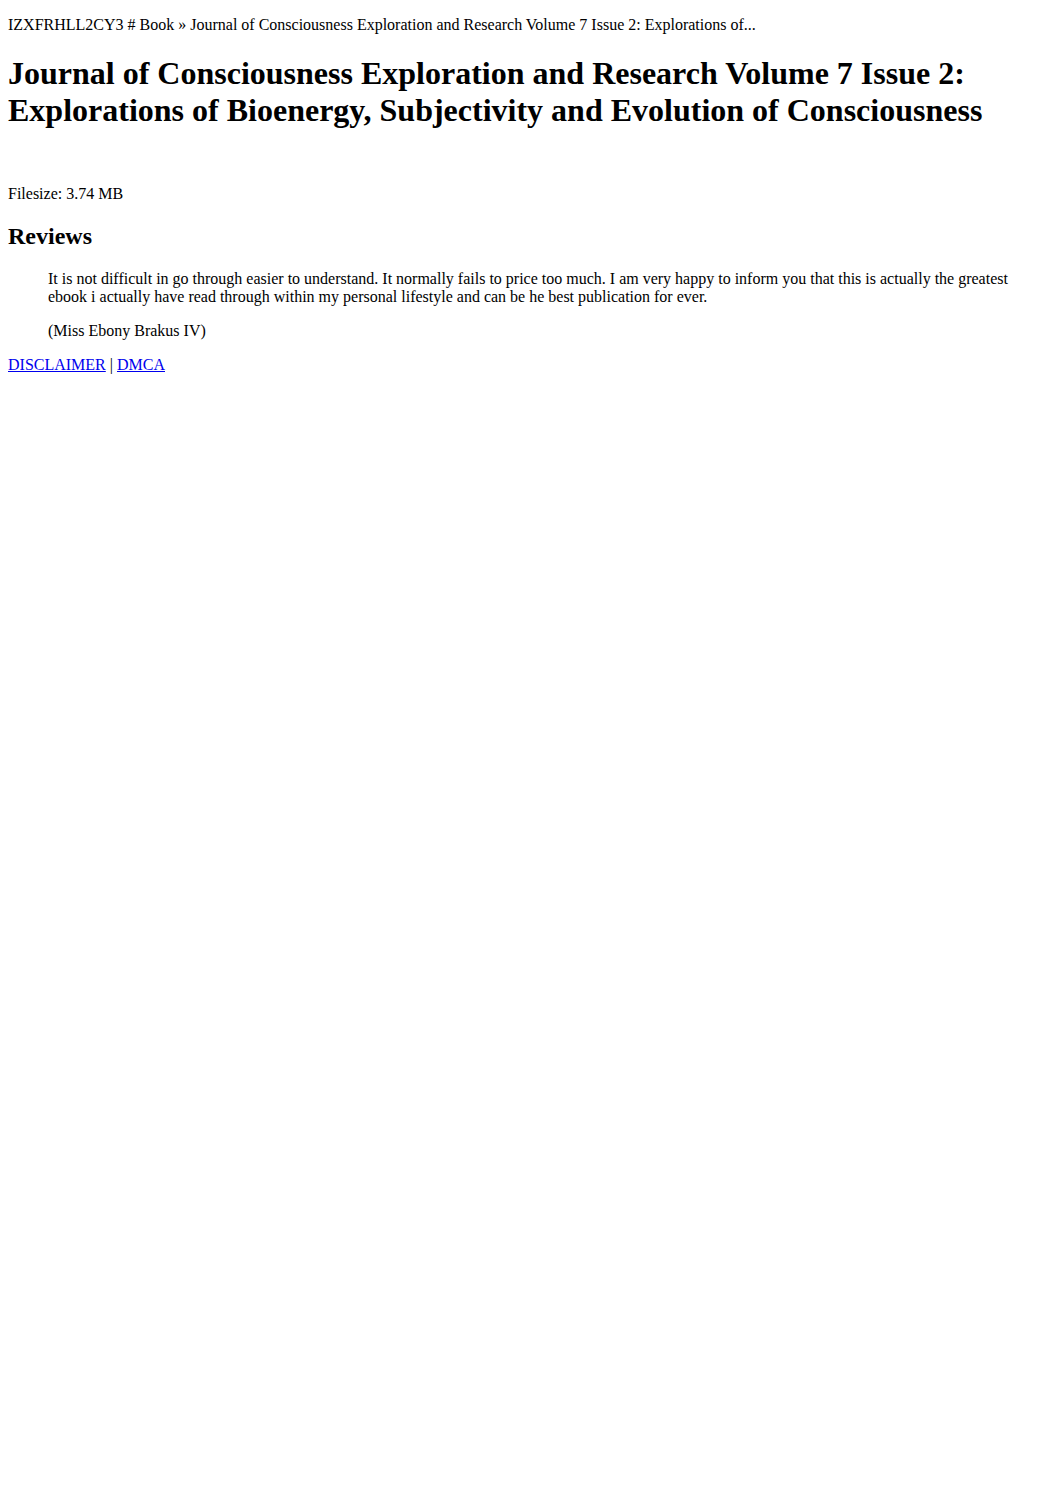IZXFRHLL2CY3 # Book » Journal of Consciousness Exploration and Research Volume 7 Issue 2: Explorations of...
Journal of Consciousness Exploration and Research Volume 7 Issue 2: Explorations of Bioenergy, Subjectivity and Evolution of Consciousness
Filesize: 3.74 MB
Reviews
It is not difficult in go through easier to understand. It normally fails to price too much. I am very happy to inform you that this is actually the greatest ebook i actually have read through within my personal lifestyle and can be he best publication for ever.
(Miss Ebony Brakus IV)
DISCLAIMER | DMCA